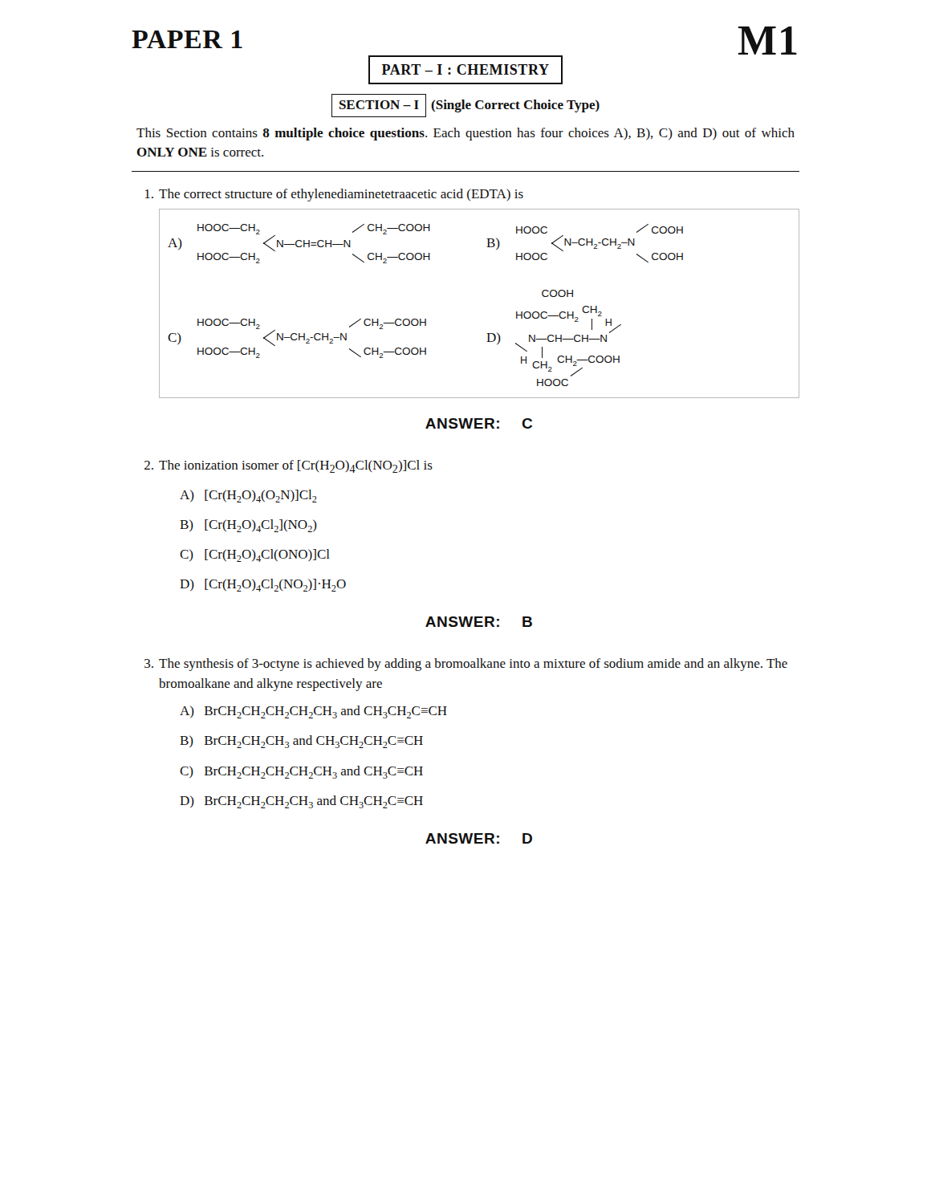PAPER 1
M1
PART – I : CHEMISTRY
SECTION – I(Single Correct Choice Type)
This Section contains 8 multiple choice questions. Each question has four choices A), B), C) and D) out of which ONLY ONE is correct.
The correct structure of ethylenediaminetetraacetic acid (EDTA) is
A)
HOOC—CH2
HOOC—CH2
N—CH=CH—N
CH2—COOH
CH2—COOH
B)
HOOC
HOOC
N–CH2-CH2–N
COOH
COOH
C)
HOOC—CH2
HOOC—CH2
N–CH2-CH2–N
CH2—COOH
CH2—COOH
D)
COOH
HOOC—CH2 CH2 H
N—CH—CH—N
H CH2 CH2—COOH
HOOC
ANSWER:C
The ionization isomer of [Cr(H2O)4Cl(NO2)]Cl is
A) [Cr(H2O)4(O2N)]Cl2
B) [Cr(H2O)4Cl2](NO2)
C) [Cr(H2O)4Cl(ONO)]Cl
D) [Cr(H2O)4Cl2(NO2)]·H2O
ANSWER:B
The synthesis of 3-octyne is achieved by adding a bromoalkane into a mixture of sodium amide and an alkyne. The bromoalkane and alkyne respectively are
A) BrCH2CH2CH2CH2CH3 and CH3CH2C≡CH
B) BrCH2CH2CH3 and CH3CH2CH2C≡CH
C) BrCH2CH2CH2CH2CH3 and CH3C≡CH
D) BrCH2CH2CH2CH3 and CH3CH2C≡CH
ANSWER:D